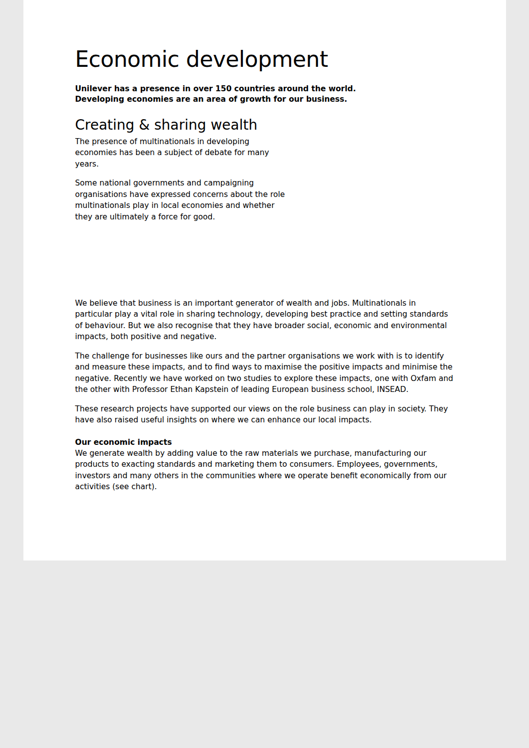Economic development
Unilever has a presence in over 150 countries around the world.
Developing economies are an area of growth for our business.
Creating & sharing wealth
The presence of multinationals in developing economies has been a subject of debate for many years.
Some national governments and campaigning organisations have expressed concerns about the role multinationals play in local economies and whether they are ultimately a force for good.
We believe that business is an important generator of wealth and jobs. Multinationals in particular play a vital role in sharing technology, developing best practice and setting standards of behaviour. But we also recognise that they have broader social, economic and environmental impacts, both positive and negative.
The challenge for businesses like ours and the partner organisations we work with is to identify and measure these impacts, and to find ways to maximise the positive impacts and minimise the negative. Recently we have worked on two studies to explore these impacts, one with Oxfam and the other with Professor Ethan Kapstein of leading European business school, INSEAD.
These research projects have supported our views on the role business can play in society. They have also raised useful insights on where we can enhance our local impacts.
Our economic impacts
We generate wealth by adding value to the raw materials we purchase, manufacturing our products to exacting standards and marketing them to consumers. Employees, governments, investors and many others in the communities where we operate benefit economically from our activities (see chart).